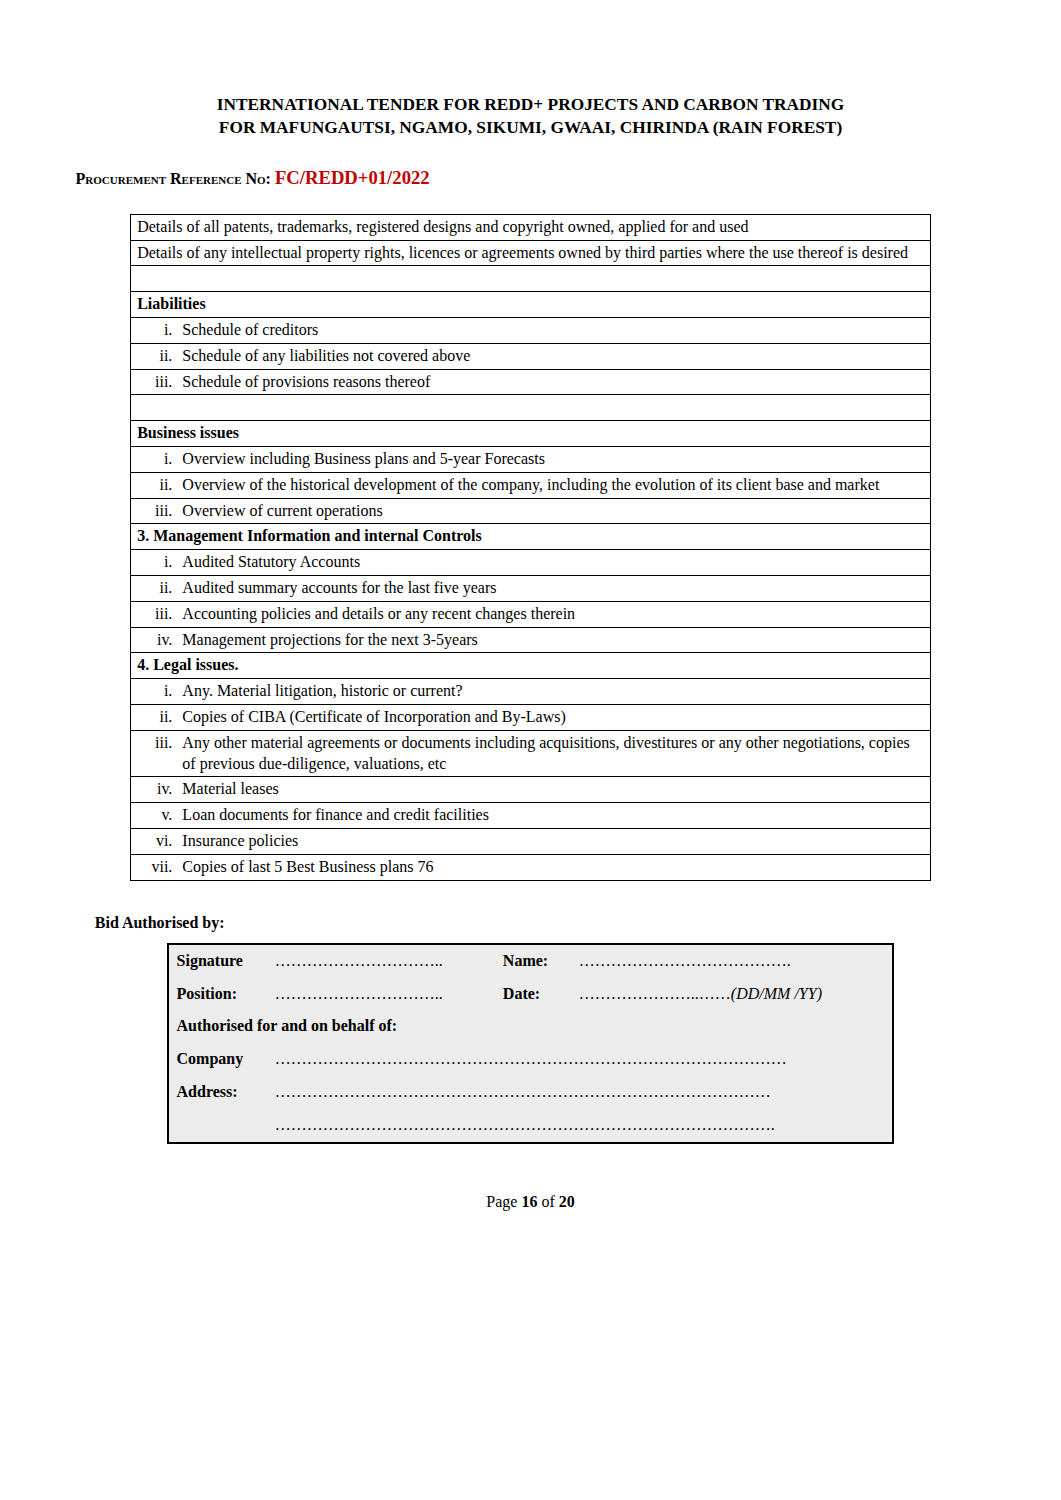INTERNATIONAL TENDER FOR REDD+ PROJECTS AND CARBON TRADING
FOR MAFUNGAUTSI, NGAMO, SIKUMI, GWAAI, CHIRINDA (RAIN FOREST)
Procurement Reference No: FC/REDD+01/2022
| Details of all patents, trademarks, registered designs and copyright owned, applied for and used |
| Details of any intellectual property rights, licences or agreements owned by third parties where the use thereof is desired |
| Liabilities |
| i. | Schedule of creditors |
| ii. | Schedule of any liabilities not covered above |
| iii. | Schedule of provisions reasons thereof |
| Business issues |
| i. | Overview including Business plans and 5-year Forecasts |
| ii. | Overview of the historical development of the company, including the evolution of its client base and market |
| iii. | Overview of current operations |
| 3. Management Information and internal Controls |
| i. | Audited Statutory Accounts |
| ii. | Audited summary accounts for the last five years |
| iii. | Accounting policies and details or any recent changes therein |
| iv. | Management projections for the next 3-5years |
| 4. Legal issues. |
| i. | Any. Material litigation, historic or current? |
| ii. | Copies of CIBA (Certificate of Incorporation and By-Laws) |
| iii. | Any other material agreements or documents including acquisitions, divestitures or any other negotiations, copies of previous due-diligence, valuations, etc |
| iv. | Material leases |
| v. | Loan documents for finance and credit facilities |
| vi. | Insurance policies |
| vii. | Copies of last 5 Best Business plans 76 |
Bid Authorised by:
| Signature | ………………………….. | Name: | …………………………………. |
| Position: | ………………………….. | Date: | …………………..…… (DD/MM /YY) |
| Authorised for and on behalf of: |
| Company | …………………………………………………………………………………… |
| Address: | ………………………………………………………………………………… |
| | …………………………………………………………………………………. |
Page 16 of 20